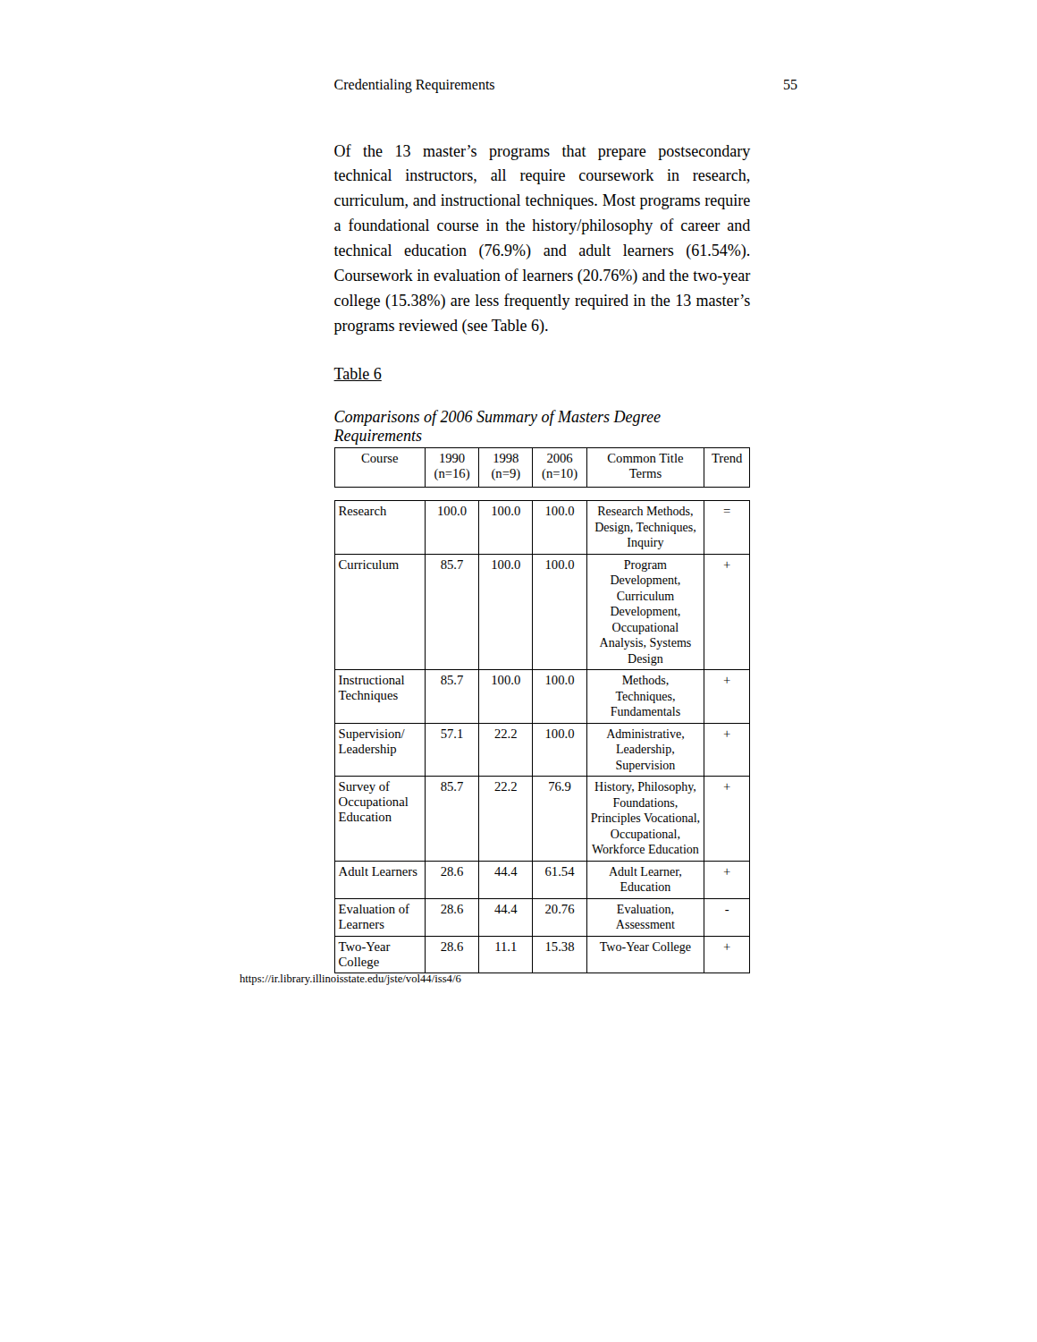Credentialing Requirements 55
Of the 13 master’s programs that prepare postsecondary technical instructors, all require coursework in research, curriculum, and instructional techniques. Most programs require a foundational course in the history/philosophy of career and technical education (76.9%) and adult learners (61.54%). Coursework in evaluation of learners (20.76%) and the two-year college (15.38%) are less frequently required in the 13 master’s programs reviewed (see Table 6).
Table 6
Comparisons of 2006 Summary of Masters Degree Requirements
| Course | 1990 (n=16) | 1998 (n=9) | 2006 (n=10) | Common Title Terms | Trend |
| --- | --- | --- | --- | --- | --- |
| Research | 100.0 | 100.0 | 100.0 | Research Methods, Design, Techniques, Inquiry | = |
| Curriculum | 85.7 | 100.0 | 100.0 | Program Development, Curriculum Development, Occupational Analysis, Systems Design | + |
| Instructional Techniques | 85.7 | 100.0 | 100.0 | Methods, Techniques, Fundamentals | + |
| Supervision/ Leadership | 57.1 | 22.2 | 100.0 | Administrative, Leadership, Supervision | + |
| Survey of Occupational Education | 85.7 | 22.2 | 76.9 | History, Philosophy, Foundations, Principles Vocational, Occupational, Workforce Education | + |
| Adult Learners | 28.6 | 44.4 | 61.54 | Adult Learner, Education | + |
| Evaluation of Learners | 28.6 | 44.4 | 20.76 | Evaluation, Assessment | - |
| Two-Year College | 28.6 | 11.1 | 15.38 | Two-Year College | + |
https://ir.library.illinoisstate.edu/jste/vol44/iss4/6